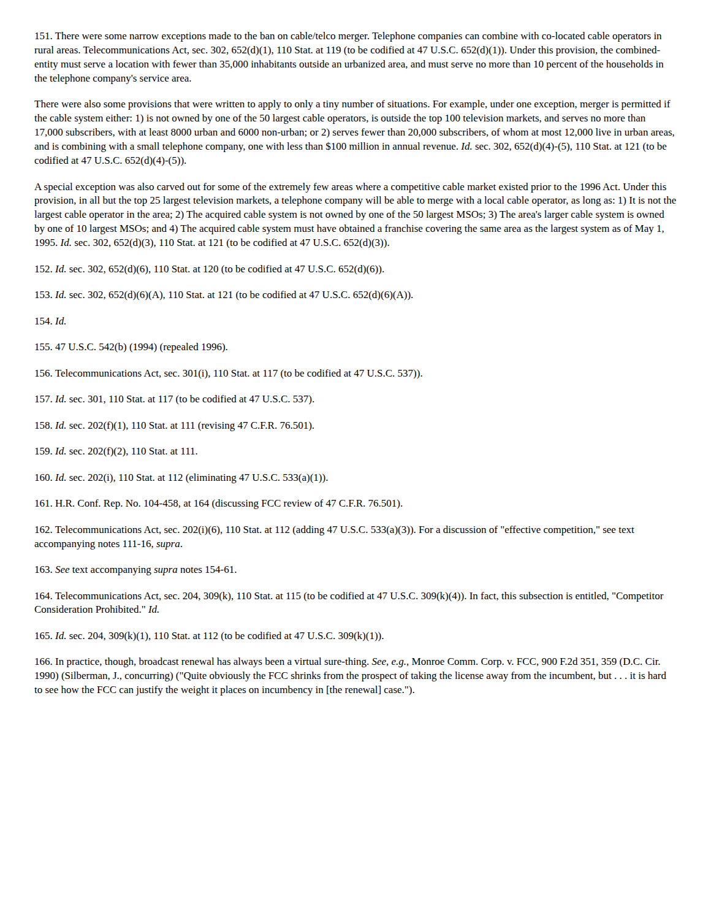151. There were some narrow exceptions made to the ban on cable/telco merger. Telephone companies can combine with co-located cable operators in rural areas. Telecommunications Act, sec. 302, 652(d)(1), 110 Stat. at 119 (to be codified at 47 U.S.C. 652(d)(1)). Under this provision, the combined-entity must serve a location with fewer than 35,000 inhabitants outside an urbanized area, and must serve no more than 10 percent of the households in the telephone company's service area.
There were also some provisions that were written to apply to only a tiny number of situations. For example, under one exception, merger is permitted if the cable system either: 1) is not owned by one of the 50 largest cable operators, is outside the top 100 television markets, and serves no more than 17,000 subscribers, with at least 8000 urban and 6000 non-urban; or 2) serves fewer than 20,000 subscribers, of whom at most 12,000 live in urban areas, and is combining with a small telephone company, one with less than $100 million in annual revenue. Id. sec. 302, 652(d)(4)-(5), 110 Stat. at 121 (to be codified at 47 U.S.C. 652(d)(4)-(5)).
A special exception was also carved out for some of the extremely few areas where a competitive cable market existed prior to the 1996 Act. Under this provision, in all but the top 25 largest television markets, a telephone company will be able to merge with a local cable operator, as long as: 1) It is not the largest cable operator in the area; 2) The acquired cable system is not owned by one of the 50 largest MSOs; 3) The area's larger cable system is owned by one of 10 largest MSOs; and 4) The acquired cable system must have obtained a franchise covering the same area as the largest system as of May 1, 1995. Id. sec. 302, 652(d)(3), 110 Stat. at 121 (to be codified at 47 U.S.C. 652(d)(3)).
152. Id. sec. 302, 652(d)(6), 110 Stat. at 120 (to be codified at 47 U.S.C. 652(d)(6)).
153. Id. sec. 302, 652(d)(6)(A), 110 Stat. at 121 (to be codified at 47 U.S.C. 652(d)(6)(A)).
154. Id.
155. 47 U.S.C. 542(b) (1994) (repealed 1996).
156. Telecommunications Act, sec. 301(i), 110 Stat. at 117 (to be codified at 47 U.S.C. 537)).
157. Id. sec. 301, 110 Stat. at 117 (to be codified at 47 U.S.C. 537).
158. Id. sec. 202(f)(1), 110 Stat. at 111 (revising 47 C.F.R. 76.501).
159. Id. sec. 202(f)(2), 110 Stat. at 111.
160. Id. sec. 202(i), 110 Stat. at 112 (eliminating 47 U.S.C. 533(a)(1)).
161. H.R. Conf. Rep. No. 104-458, at 164 (discussing FCC review of 47 C.F.R. 76.501).
162. Telecommunications Act, sec. 202(i)(6), 110 Stat. at 112 (adding 47 U.S.C. 533(a)(3)). For a discussion of "effective competition," see text accompanying notes 111-16, supra.
163. See text accompanying supra notes 154-61.
164. Telecommunications Act, sec. 204, 309(k), 110 Stat. at 115 (to be codified at 47 U.S.C. 309(k)(4)). In fact, this subsection is entitled, "Competitor Consideration Prohibited." Id.
165. Id. sec. 204, 309(k)(1), 110 Stat. at 112 (to be codified at 47 U.S.C. 309(k)(1)).
166. In practice, though, broadcast renewal has always been a virtual sure-thing. See, e.g., Monroe Comm. Corp. v. FCC, 900 F.2d 351, 359 (D.C. Cir. 1990) (Silberman, J., concurring) ("Quite obviously the FCC shrinks from the prospect of taking the license away from the incumbent, but . . . it is hard to see how the FCC can justify the weight it places on incumbency in [the renewal] case.").